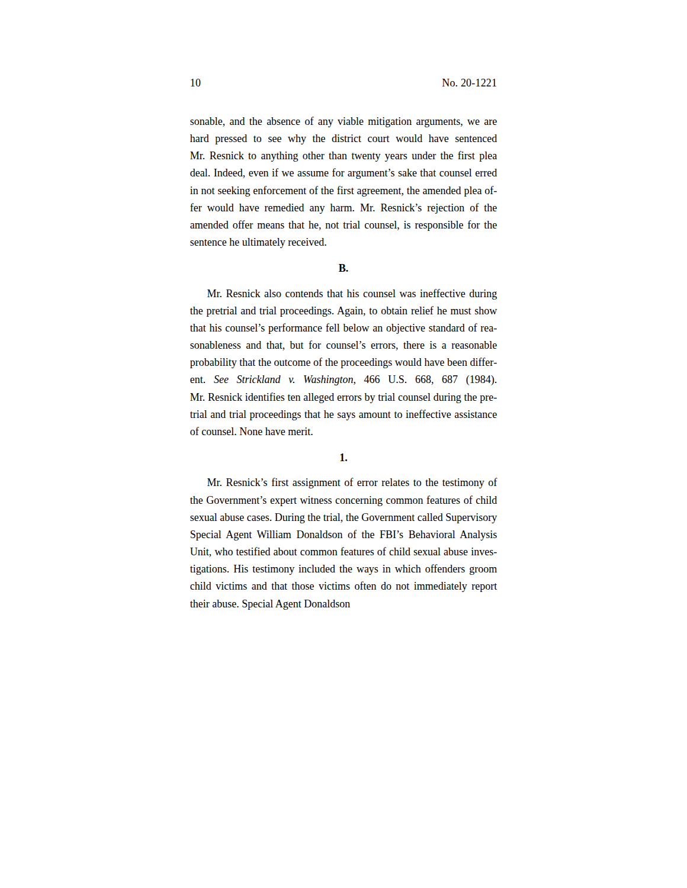10 No. 20-1221
sonable, and the absence of any viable mitigation arguments, we are hard pressed to see why the district court would have sentenced Mr. Resnick to anything other than twenty years under the first plea deal. Indeed, even if we assume for argument’s sake that counsel erred in not seeking enforcement of the first agreement, the amended plea offer would have remedied any harm. Mr. Resnick’s rejection of the amended offer means that he, not trial counsel, is responsible for the sentence he ultimately received.
B.
Mr. Resnick also contends that his counsel was ineffective during the pretrial and trial proceedings. Again, to obtain relief he must show that his counsel’s performance fell below an objective standard of reasonableness and that, but for counsel’s errors, there is a reasonable probability that the outcome of the proceedings would have been different. See Strickland v. Washington, 466 U.S. 668, 687 (1984). Mr. Resnick identifies ten alleged errors by trial counsel during the pretrial and trial proceedings that he says amount to ineffective assistance of counsel. None have merit.
1.
Mr. Resnick’s first assignment of error relates to the testimony of the Government’s expert witness concerning common features of child sexual abuse cases. During the trial, the Government called Supervisory Special Agent William Donaldson of the FBI’s Behavioral Analysis Unit, who testified about common features of child sexual abuse investigations. His testimony included the ways in which offenders groom child victims and that those victims often do not immediately report their abuse. Special Agent Donaldson